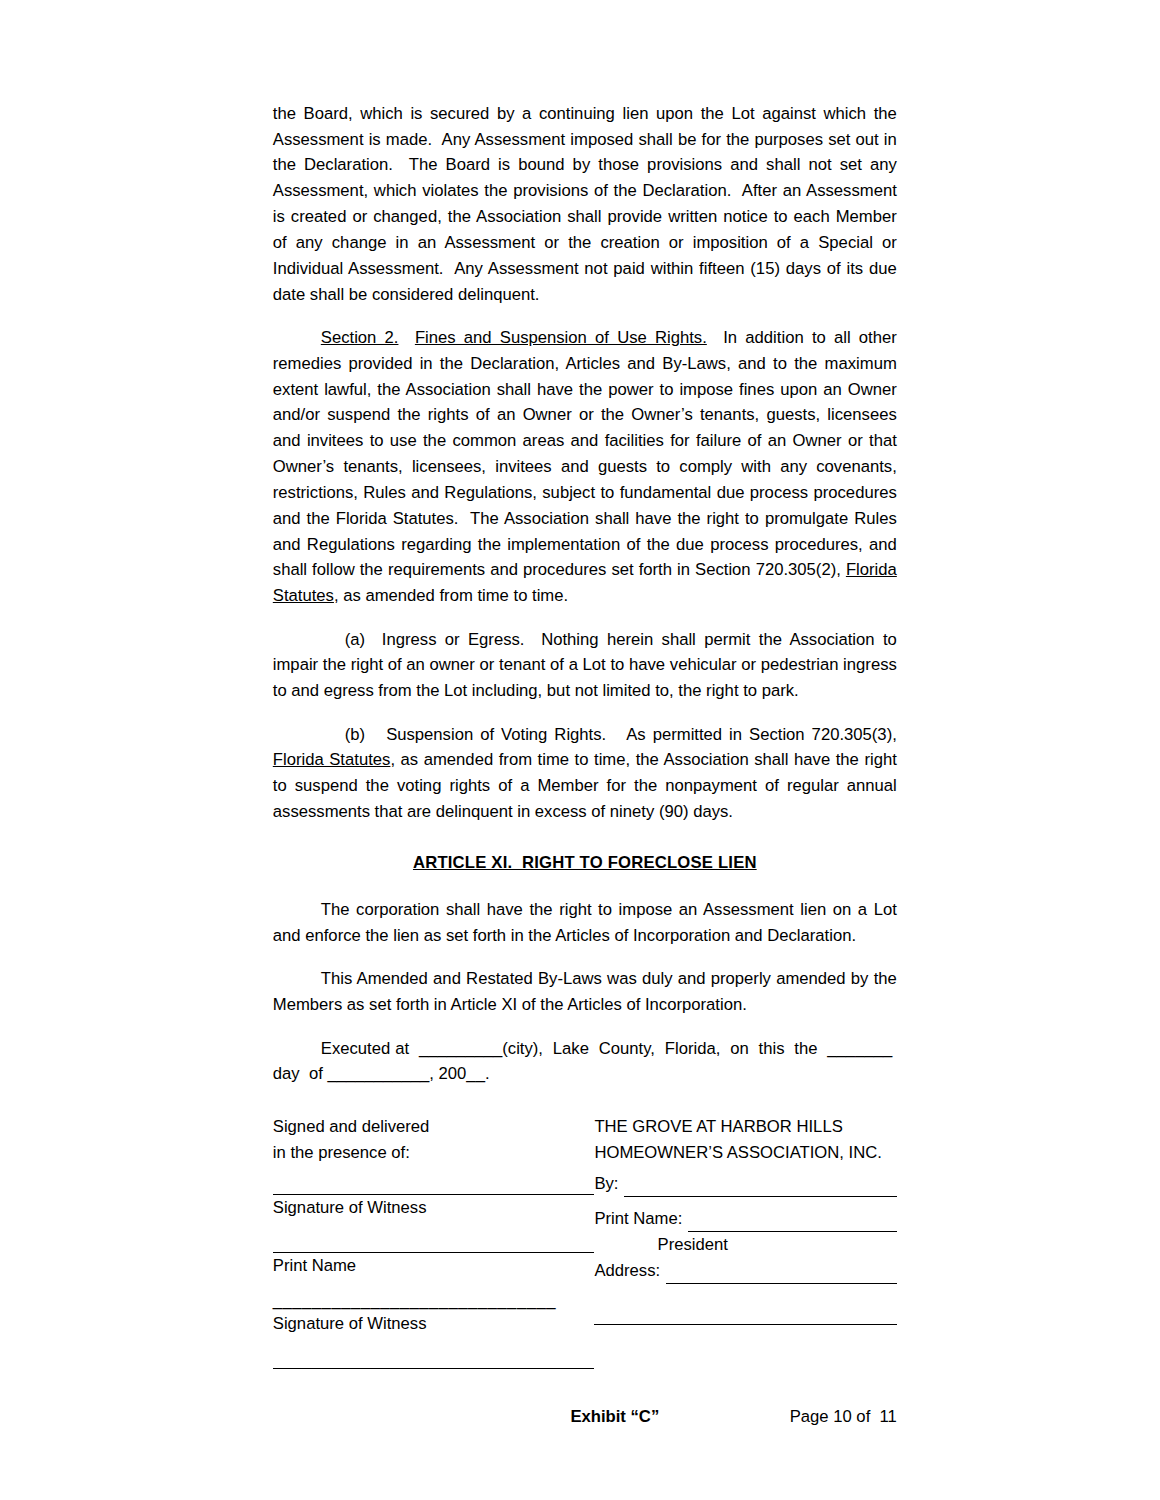the Board, which is secured by a continuing lien upon the Lot against which the Assessment is made. Any Assessment imposed shall be for the purposes set out in the Declaration. The Board is bound by those provisions and shall not set any Assessment, which violates the provisions of the Declaration. After an Assessment is created or changed, the Association shall provide written notice to each Member of any change in an Assessment or the creation or imposition of a Special or Individual Assessment. Any Assessment not paid within fifteen (15) days of its due date shall be considered delinquent.
Section 2. Fines and Suspension of Use Rights. In addition to all other remedies provided in the Declaration, Articles and By-Laws, and to the maximum extent lawful, the Association shall have the power to impose fines upon an Owner and/or suspend the rights of an Owner or the Owner’s tenants, guests, licensees and invitees to use the common areas and facilities for failure of an Owner or that Owner’s tenants, licensees, invitees and guests to comply with any covenants, restrictions, Rules and Regulations, subject to fundamental due process procedures and the Florida Statutes. The Association shall have the right to promulgate Rules and Regulations regarding the implementation of the due process procedures, and shall follow the requirements and procedures set forth in Section 720.305(2), Florida Statutes, as amended from time to time.
(a) Ingress or Egress. Nothing herein shall permit the Association to impair the right of an owner or tenant of a Lot to have vehicular or pedestrian ingress to and egress from the Lot including, but not limited to, the right to park.
(b) Suspension of Voting Rights. As permitted in Section 720.305(3), Florida Statutes, as amended from time to time, the Association shall have the right to suspend the voting rights of a Member for the nonpayment of regular annual assessments that are delinquent in excess of ninety (90) days.
ARTICLE XI. RIGHT TO FORECLOSE LIEN
The corporation shall have the right to impose an Assessment lien on a Lot and enforce the lien as set forth in the Articles of Incorporation and Declaration.
This Amended and Restated By-Laws was duly and properly amended by the Members as set forth in Article XI of the Articles of Incorporation.
Executed at _________(city), Lake County, Florida, on this the _______ day of ___________, 200__.
| Signed and delivered in the presence of: | THE GROVE AT HARBOR HILLS HOMEOWNER’S ASSOCIATION, INC. |
| Signature of Witness Print Name | By: Print Name: President Address: |
| _____________________________ Signature of Witness | |
Exhibit “C”
Page 10 of 11